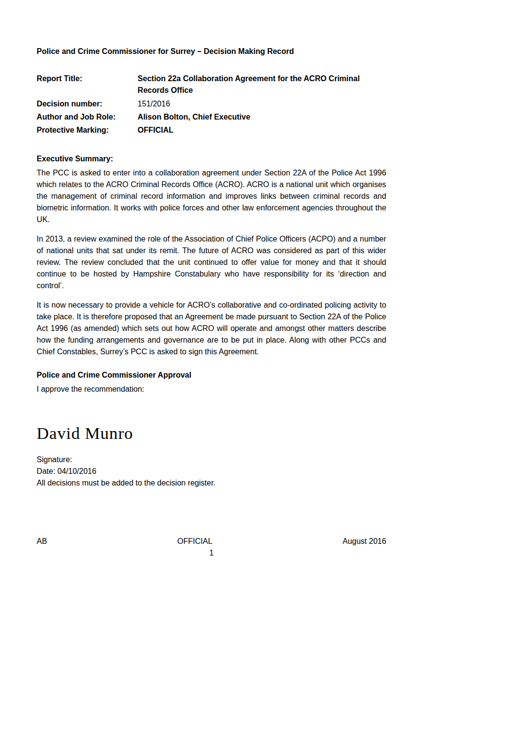Police and Crime Commissioner for Surrey – Decision Making Record
| Report Title: | Section 22a Collaboration Agreement for the ACRO Criminal Records Office |
| Decision number: | 151/2016 |
| Author and Job Role: | Alison Bolton, Chief Executive |
| Protective Marking: | OFFICIAL |
Executive Summary:
The PCC is asked to enter into a collaboration agreement under Section 22A of the Police Act 1996 which relates to the ACRO Criminal Records Office (ACRO). ACRO is a national unit which organises the management of criminal record information and improves links between criminal records and biometric information. It works with police forces and other law enforcement agencies throughout the UK.
In 2013, a review examined the role of the Association of Chief Police Officers (ACPO) and a number of national units that sat under its remit. The future of ACRO was considered as part of this wider review. The review concluded that the unit continued to offer value for money and that it should continue to be hosted by Hampshire Constabulary who have responsibility for its ‘direction and control’.
It is now necessary to provide a vehicle for ACRO’s collaborative and co-ordinated policing activity to take place. It is therefore proposed that an Agreement be made pursuant to Section 22A of the Police Act 1996 (as amended) which sets out how ACRO will operate and amongst other matters describe how the funding arrangements and governance are to be put in place. Along with other PCCs and Chief Constables, Surrey’s PCC is asked to sign this Agreement.
Police and Crime Commissioner Approval
I approve the recommendation:
David Munro
Signature:
Date: 04/10/2016
All decisions must be added to the decision register.
AB
OFFICIAL
August 2016
1